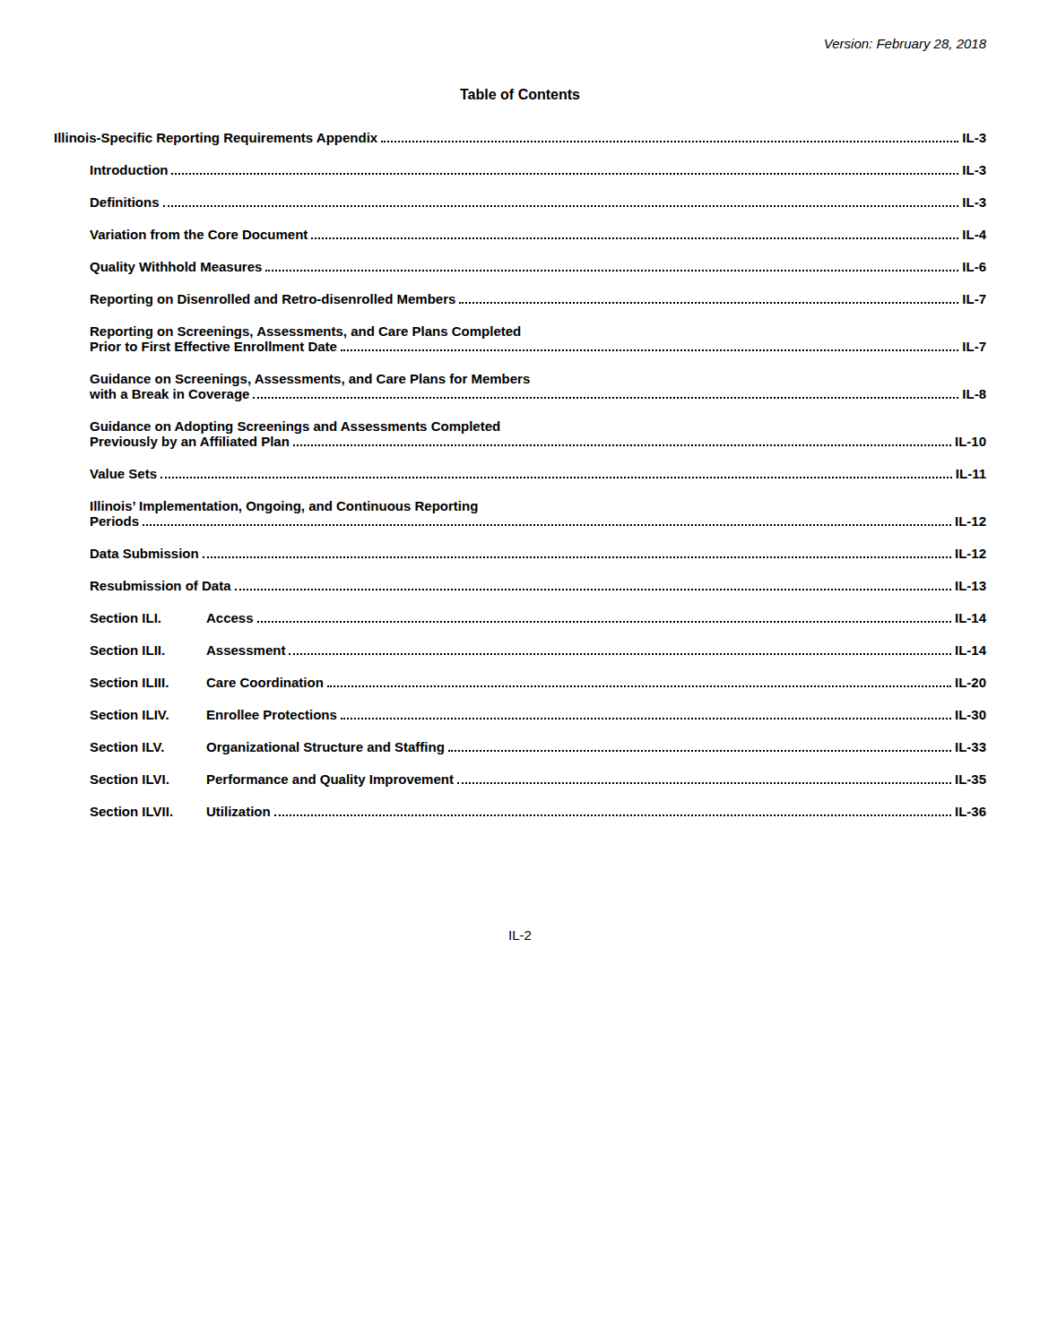Version: February 28, 2018
Table of Contents
Illinois-Specific Reporting Requirements Appendix IL-3
Introduction IL-3
Definitions IL-3
Variation from the Core Document IL-4
Quality Withhold Measures IL-6
Reporting on Disenrolled and Retro-disenrolled Members IL-7
Reporting on Screenings, Assessments, and Care Plans Completed Prior to First Effective Enrollment Date IL-7
Guidance on Screenings, Assessments, and Care Plans for Members with a Break in Coverage IL-8
Guidance on Adopting Screenings and Assessments Completed Previously by an Affiliated Plan IL-10
Value Sets IL-11
Illinois’ Implementation, Ongoing, and Continuous Reporting Periods IL-12
Data Submission IL-12
Resubmission of Data IL-13
Section ILI. Access IL-14
Section ILII. Assessment IL-14
Section ILIII. Care Coordination IL-20
Section ILIV. Enrollee Protections IL-30
Section ILV. Organizational Structure and Staffing IL-33
Section ILVI. Performance and Quality Improvement IL-35
Section ILVII. Utilization IL-36
IL-2